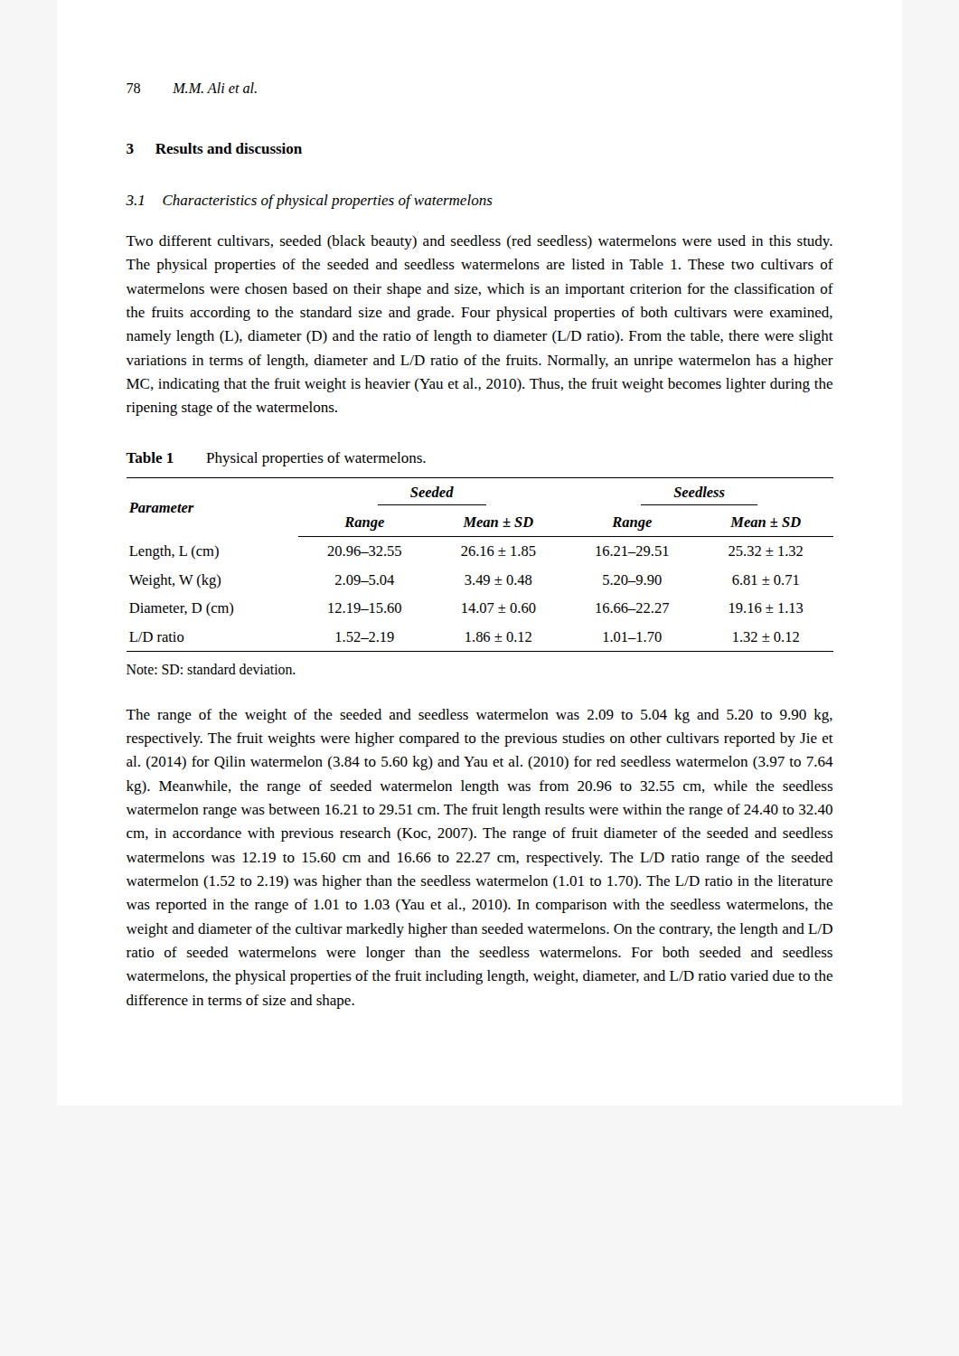78 M.M. Ali et al.
3 Results and discussion
3.1 Characteristics of physical properties of watermelons
Two different cultivars, seeded (black beauty) and seedless (red seedless) watermelons were used in this study. The physical properties of the seeded and seedless watermelons are listed in Table 1. These two cultivars of watermelons were chosen based on their shape and size, which is an important criterion for the classification of the fruits according to the standard size and grade. Four physical properties of both cultivars were examined, namely length (L), diameter (D) and the ratio of length to diameter (L/D ratio). From the table, there were slight variations in terms of length, diameter and L/D ratio of the fruits. Normally, an unripe watermelon has a higher MC, indicating that the fruit weight is heavier (Yau et al., 2010). Thus, the fruit weight becomes lighter during the ripening stage of the watermelons.
Table 1 Physical properties of watermelons.
| Parameter | Seeded | Seedless |
| --- | --- | --- |
| Range | Mean ± SD | Range | Mean ± SD |
| Length, L (cm) | 20.96–32.55 | 26.16 ± 1.85 | 16.21–29.51 | 25.32 ± 1.32 |
| Weight, W (kg) | 2.09–5.04 | 3.49 ± 0.48 | 5.20–9.90 | 6.81 ± 0.71 |
| Diameter, D (cm) | 12.19–15.60 | 14.07 ± 0.60 | 16.66–22.27 | 19.16 ± 1.13 |
| L/D ratio | 1.52–2.19 | 1.86 ± 0.12 | 1.01–1.70 | 1.32 ± 0.12 |
Note: SD: standard deviation.
The range of the weight of the seeded and seedless watermelon was 2.09 to 5.04 kg and 5.20 to 9.90 kg, respectively. The fruit weights were higher compared to the previous studies on other cultivars reported by Jie et al. (2014) for Qilin watermelon (3.84 to 5.60 kg) and Yau et al. (2010) for red seedless watermelon (3.97 to 7.64 kg). Meanwhile, the range of seeded watermelon length was from 20.96 to 32.55 cm, while the seedless watermelon range was between 16.21 to 29.51 cm. The fruit length results were within the range of 24.40 to 32.40 cm, in accordance with previous research (Koc, 2007). The range of fruit diameter of the seeded and seedless watermelons was 12.19 to 15.60 cm and 16.66 to 22.27 cm, respectively. The L/D ratio range of the seeded watermelon (1.52 to 2.19) was higher than the seedless watermelon (1.01 to 1.70). The L/D ratio in the literature was reported in the range of 1.01 to 1.03 (Yau et al., 2010). In comparison with the seedless watermelons, the weight and diameter of the cultivar markedly higher than seeded watermelons. On the contrary, the length and L/D ratio of seeded watermelons were longer than the seedless watermelons. For both seeded and seedless watermelons, the physical properties of the fruit including length, weight, diameter, and L/D ratio varied due to the difference in terms of size and shape.